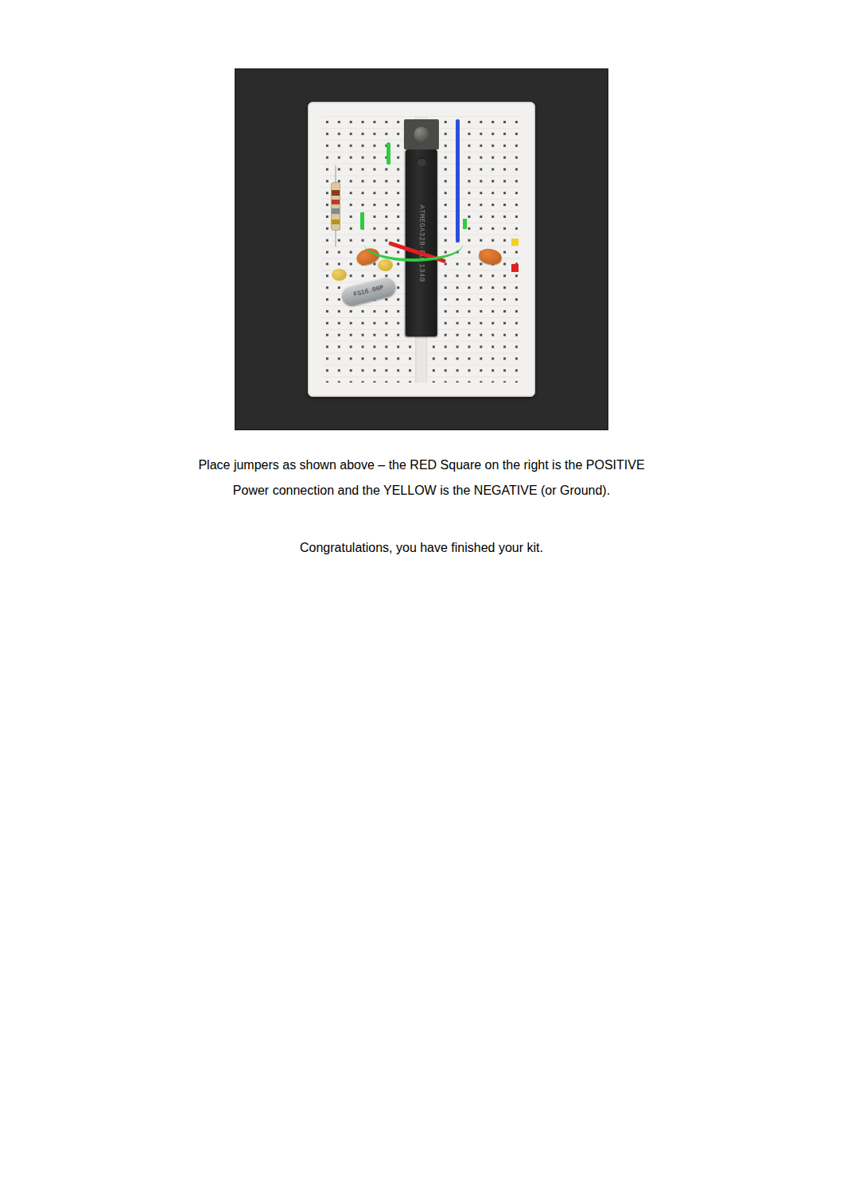ATMEGA328-PU 1340
FS16.00P
Place jumpers as shown above – the RED Square on the right is the POSITIVE
Power connection and the YELLOW is the NEGATIVE (or Ground).
Congratulations, you have finished your kit.